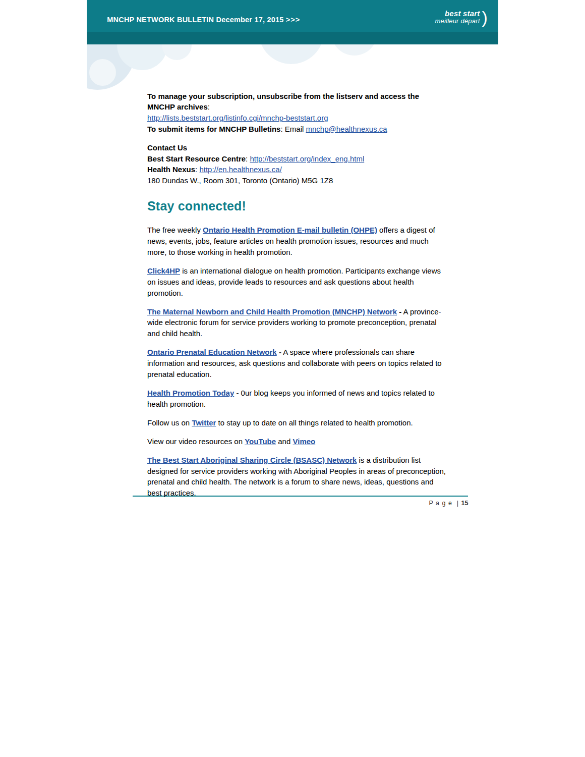MNCHP NETWORK BULLETIN December 17, 2015 >>>
best start
meilleur départ
)
To manage your subscription, unsubscribe from the listserv and access the MNCHP archives:
http://lists.beststart.org/listinfo.cgi/mnchp-beststart.org
To submit items for MNCHP Bulletins: Email mnchp@healthnexus.ca
Contact Us
Best Start Resource Centre: http://beststart.org/index_eng.html
Health Nexus: http://en.healthnexus.ca/
180 Dundas W., Room 301, Toronto (Ontario) M5G 1Z8
Stay connected!
The free weekly Ontario Health Promotion E-mail bulletin (OHPE) offers a digest of news, events, jobs, feature articles on health promotion issues, resources and much more, to those working in health promotion.
Click4HP is an international dialogue on health promotion. Participants exchange views on issues and ideas, provide leads to resources and ask questions about health promotion.
The Maternal Newborn and Child Health Promotion (MNCHP) Network - A province-wide electronic forum for service providers working to promote preconception, prenatal and child health.
Ontario Prenatal Education Network - A space where professionals can share information and resources, ask questions and collaborate with peers on topics related to prenatal education.
Health Promotion Today - 0ur blog keeps you informed of news and topics related to health promotion.
Follow us on Twitter to stay up to date on all things related to health promotion.
View our video resources on YouTube and Vimeo
The Best Start Aboriginal Sharing Circle (BSASC) Network is a distribution list designed for service providers working with Aboriginal Peoples in areas of preconception, prenatal and child health. The network is a forum to share news, ideas, questions and best practices.
P a g e | 15